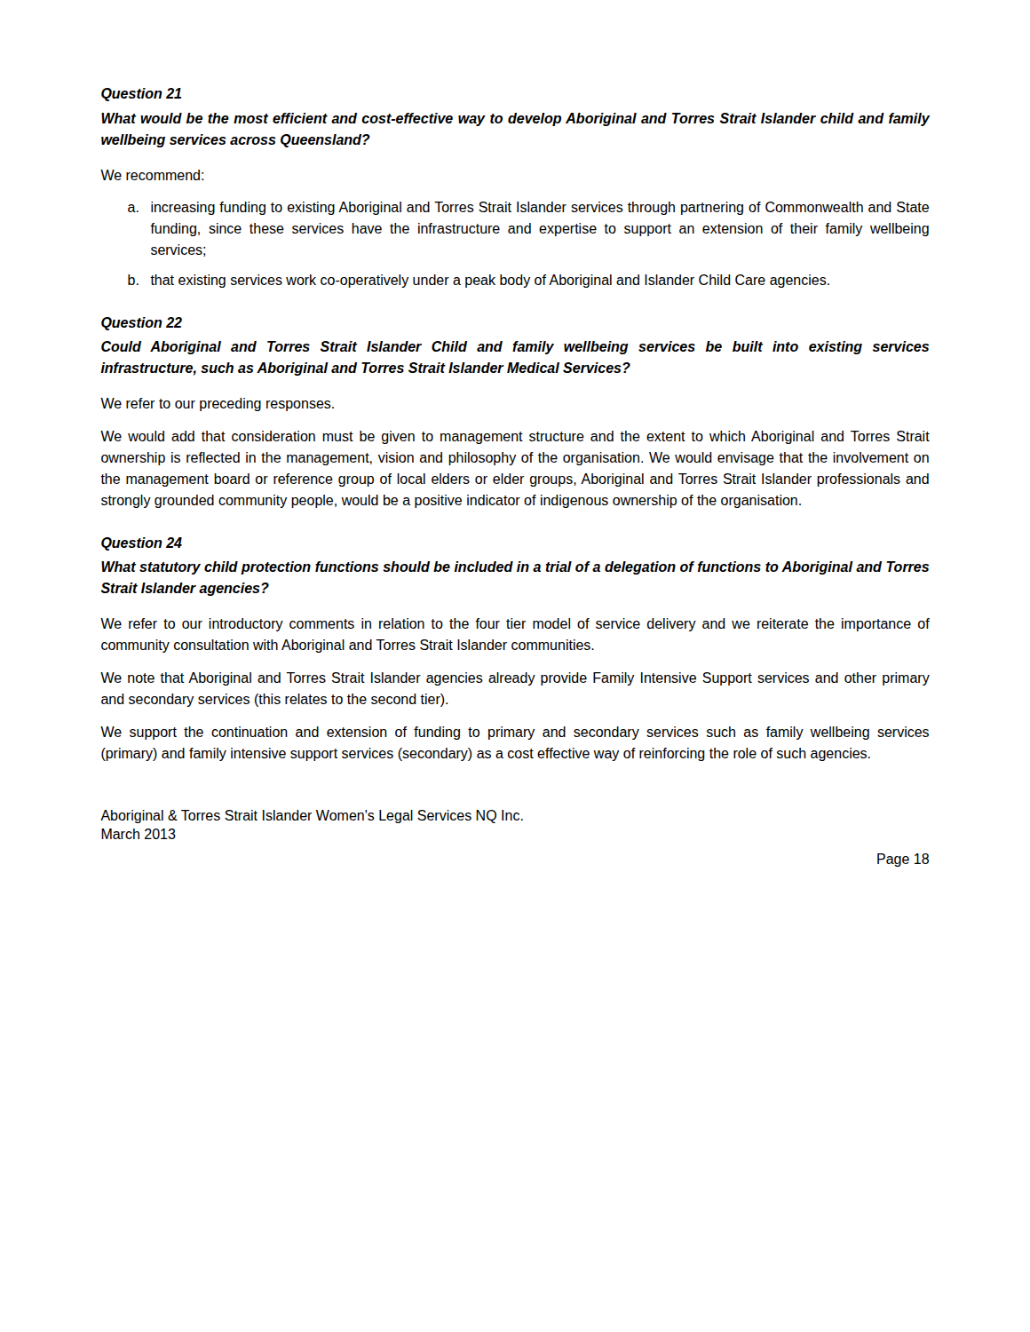Question 21
What would be the most efficient and cost-effective way to develop Aboriginal and Torres Strait Islander child and family wellbeing services across Queensland?
We recommend:
increasing funding to existing Aboriginal and Torres Strait Islander services through partnering of Commonwealth and State funding, since these services have the infrastructure and expertise to support an extension of their family wellbeing services;
that existing services work co-operatively under a peak body of Aboriginal and Islander Child Care agencies.
Question 22
Could Aboriginal and Torres Strait Islander Child and family wellbeing services be built into existing services infrastructure, such as Aboriginal and Torres Strait Islander Medical Services?
We refer to our preceding responses.
We would add that consideration must be given to management structure and the extent to which Aboriginal and Torres Strait ownership is reflected in the management, vision and philosophy of the organisation. We would envisage that the involvement on the management board or reference group of local elders or elder groups, Aboriginal and Torres Strait Islander professionals and strongly grounded community people, would be a positive indicator of indigenous ownership of the organisation.
Question 24
What statutory child protection functions should be included in a trial of a delegation of functions to Aboriginal and Torres Strait Islander agencies?
We refer to our introductory comments in relation to the four tier model of service delivery and we reiterate the importance of community consultation with Aboriginal and Torres Strait Islander communities.
We note that Aboriginal and Torres Strait Islander agencies already provide Family Intensive Support services and other primary and secondary services (this relates to the second tier).
We support the continuation and extension of funding to primary and secondary services such as family wellbeing services (primary) and family intensive support services (secondary) as a cost effective way of reinforcing the role of such agencies.
Aboriginal & Torres Strait Islander Women's Legal Services NQ Inc.
March 2013
Page 18